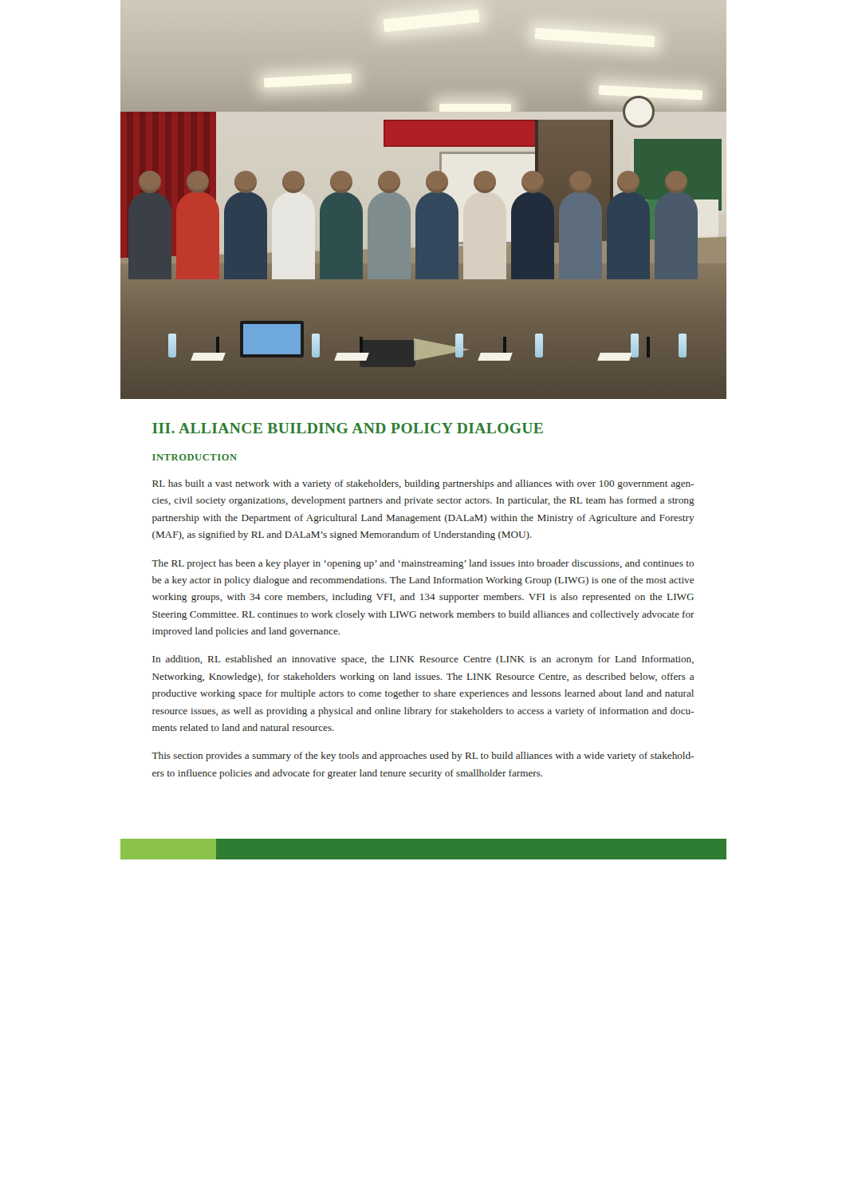III. Alliance Building and Policy Dialogue
Introduction
RL has built a vast network with a variety of stakeholders, building partnerships and alliances with over 100 government agencies, civil society organizations, development partners and private sector actors. In particular, the RL team has formed a strong partnership with the Department of Agricultural Land Management (DALaM) within the Ministry of Agriculture and Forestry (MAF), as signified by RL and DALaM’s signed Memorandum of Understanding (MOU).
The RL project has been a key player in ‘opening up’ and ‘mainstreaming’ land issues into broader discussions, and continues to be a key actor in policy dialogue and recommendations. The Land Information Working Group (LIWG) is one of the most active working groups, with 34 core members, including VFI, and 134 supporter members. VFI is also represented on the LIWG Steering Committee. RL continues to work closely with LIWG network members to build alliances and collectively advocate for improved land policies and land governance.
In addition, RL established an innovative space, the LINK Resource Centre (LINK is an acronym for Land Information, Networking, Knowledge), for stakeholders working on land issues. The LINK Resource Centre, as described below, offers a productive working space for multiple actors to come together to share experiences and lessons learned about land and natural resource issues, as well as providing a physical and online library for stakeholders to access a variety of information and documents related to land and natural resources.
This section provides a summary of the key tools and approaches used by RL to build alliances with a wide variety of stakeholders to influence policies and advocate for greater land tenure security of smallholder farmers.